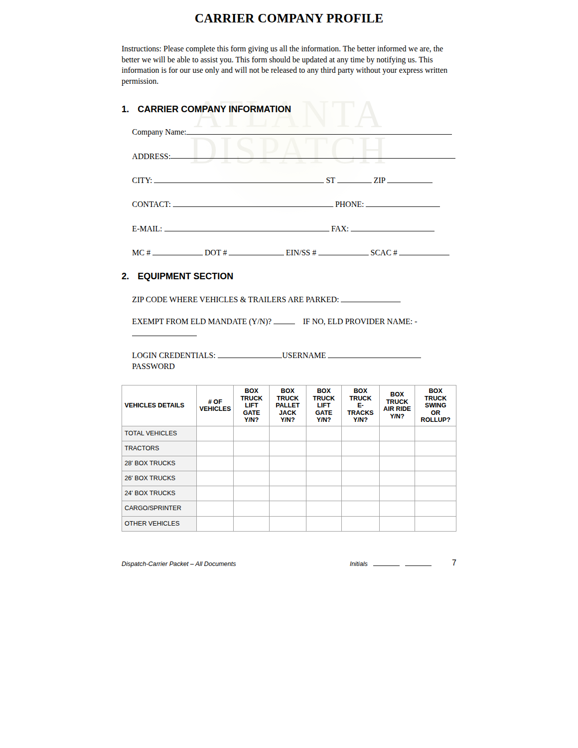ATLANTA
DISPATCH
CARRIER COMPANY PROFILE
Instructions: Please complete this form giving us all the information. The better informed we are, the better we will be able to assist you. This form should be updated at any time by notifying us. This information is for our use only and will not be released to any third party without your express written permission.
1. CARRIER COMPANY INFORMATION
Company Name:
ADDRESS:
CITY: ST ZIP
CONTACT: PHONE:
E-MAIL: FAX:
MC # DOT # EIN/SS # SCAC #
2. EQUIPMENT SECTION
ZIP CODE WHERE VEHICLES & TRAILERS ARE PARKED:
EXEMPT FROM ELD MANDATE (Y/N)? IF NO, ELD PROVIDER NAME: -
LOGIN CREDENTIALS: USERNAME
PASSWORD
| VEHICLES DETAILS | # OF VEHICLES | BOX TRUCK LIFT GATE Y/N? | BOX TRUCK PALLET JACK Y/N? | BOX TRUCK LIFT GATE Y/N? | BOX TRUCK E-TRACKS Y/N? | BOX TRUCK AIR RIDE Y/N? | BOX TRUCK SWING OR ROLLUP? |
| --- | --- | --- | --- | --- | --- | --- | --- |
| TOTAL VEHICLES | | | | | | | |
| TRACTORS | | | | | | | |
| 28' BOX TRUCKS | | | | | | | |
| 26' BOX TRUCKS | | | | | | | |
| 24' BOX TRUCKS | | | | | | | |
| CARGO/SPRINTER | | | | | | | |
| OTHER VEHICLES | | | | | | | |
Dispatch-Carrier Packet – All Documents
Initials 7